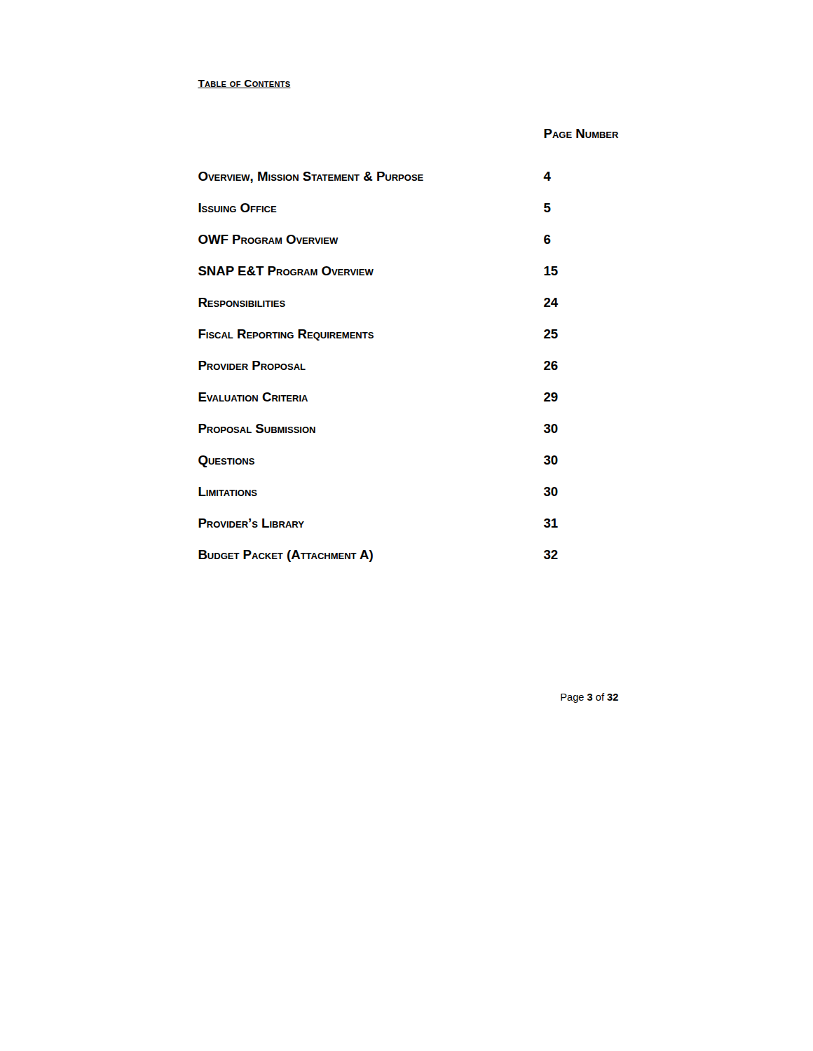Table of Contents
| | Page Number |
| Overview, Mission Statement & Purpose | 4 |
| Issuing Office | 5 |
| OWF Program Overview | 6 |
| SNAP E&T Program Overview | 15 |
| Responsibilities | 24 |
| Fiscal Reporting Requirements | 25 |
| Provider Proposal | 26 |
| Evaluation Criteria | 29 |
| Proposal Submission | 30 |
| Questions | 30 |
| Limitations | 30 |
| Provider’s Library | 31 |
| Budget Packet (Attachment A) | 32 |
Page 3 of 32